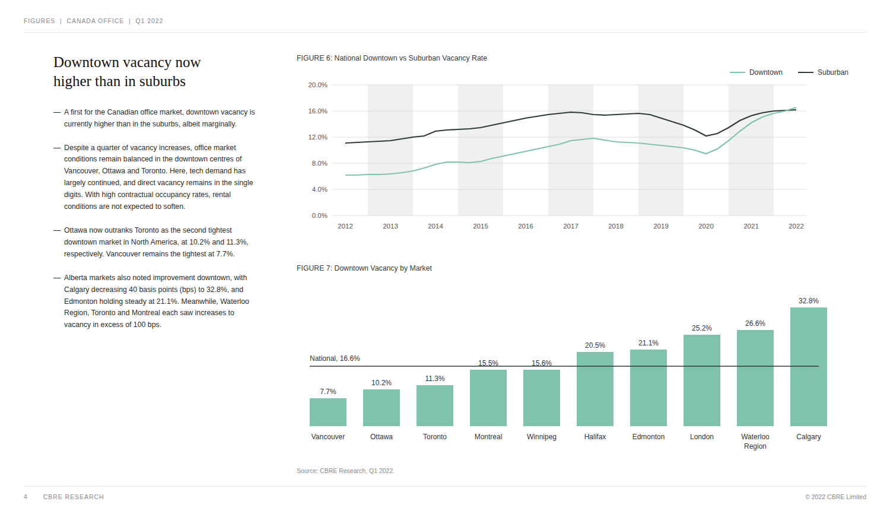FIGURES | CANADA OFFICE | Q1 2022
Downtown vacancy now
higher than in suburbs
A first for the Canadian office market, downtown vacancy is currently higher than in the suburbs, albeit marginally.
Despite a quarter of vacancy increases, office market conditions remain balanced in the downtown centres of Vancouver, Ottawa and Toronto. Here, tech demand has largely continued, and direct vacancy remains in the single digits. With high contractual occupancy rates, rental conditions are not expected to soften.
Ottawa now outranks Toronto as the second tightest downtown market in North America, at 10.2% and 11.3%, respectively. Vancouver remains the tightest at 7.7%.
Alberta markets also noted improvement downtown, with Calgary decreasing 40 basis points (bps) to 32.8%, and Edmonton holding steady at 21.1%. Meanwhile, Waterloo Region, Toronto and Montreal each saw increases to vacancy in excess of 100 bps.
FIGURE 6: National Downtown vs Suburban Vacancy Rate
Downtown Suburban
20.0% 16.0% 12.0% 8.0% 4.0% 0.0% 2012 2013 2014 2015 2016 2017 2018 2019 2020 2021 2022
FIGURE 7: Downtown Vacancy by Market
7.7% Vancouver 10.2% Ottawa 11.3% Toronto 15.5% Montreal 15.6% Winnipeg 20.5% Halifax 21.1% Edmonton 25.2% London 26.6% Waterloo Region 32.8% Calgary National, 16.6%
Source: CBRE Research, Q1 2022.
4 CBRE RESEARCH
© 2022 CBRE Limited